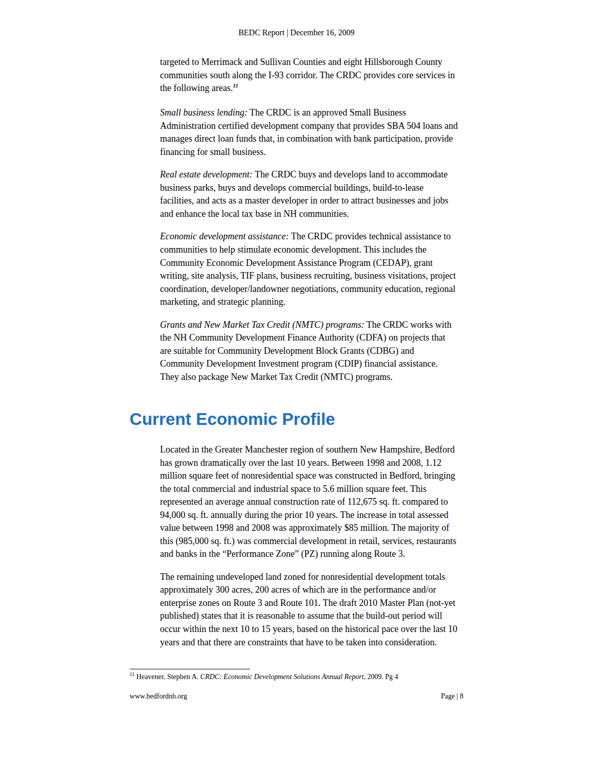BEDC Report | December 16, 2009
targeted to Merrimack and Sullivan Counties and eight Hillsborough County communities south along the I-93 corridor. The CRDC provides core services in the following areas.11
Small business lending: The CRDC is an approved Small Business Administration certified development company that provides SBA 504 loans and manages direct loan funds that, in combination with bank participation, provide financing for small business.
Real estate development: The CRDC buys and develops land to accommodate business parks, buys and develops commercial buildings, build-to-lease facilities, and acts as a master developer in order to attract businesses and jobs and enhance the local tax base in NH communities.
Economic development assistance: The CRDC provides technical assistance to communities to help stimulate economic development. This includes the Community Economic Development Assistance Program (CEDAP), grant writing, site analysis, TIF plans, business recruiting, business visitations, project coordination, developer/landowner negotiations, community education, regional marketing, and strategic planning.
Grants and New Market Tax Credit (NMTC) programs: The CRDC works with the NH Community Development Finance Authority (CDFA) on projects that are suitable for Community Development Block Grants (CDBG) and Community Development Investment program (CDIP) financial assistance. They also package New Market Tax Credit (NMTC) programs.
Current Economic Profile
Located in the Greater Manchester region of southern New Hampshire, Bedford has grown dramatically over the last 10 years. Between 1998 and 2008, 1.12 million square feet of nonresidential space was constructed in Bedford, bringing the total commercial and industrial space to 5.6 million square feet. This represented an average annual construction rate of 112,675 sq. ft. compared to 94,000 sq. ft. annually during the prior 10 years. The increase in total assessed value between 1998 and 2008 was approximately $85 million. The majority of this (985,000 sq. ft.) was commercial development in retail, services, restaurants and banks in the “Performance Zone” (PZ) running along Route 3.
The remaining undeveloped land zoned for nonresidential development totals approximately 300 acres, 200 acres of which are in the performance and/or enterprise zones on Route 3 and Route 101. The draft 2010 Master Plan (not-yet published) states that it is reasonable to assume that the build-out period will occur within the next 10 to 15 years, based on the historical pace over the last 10 years and that there are constraints that have to be taken into consideration.
11 Heavener, Stephen A. CRDC: Economic Development Solutions Annual Report, 2009. Pg 4
www.bedfordnh.org Page | 8